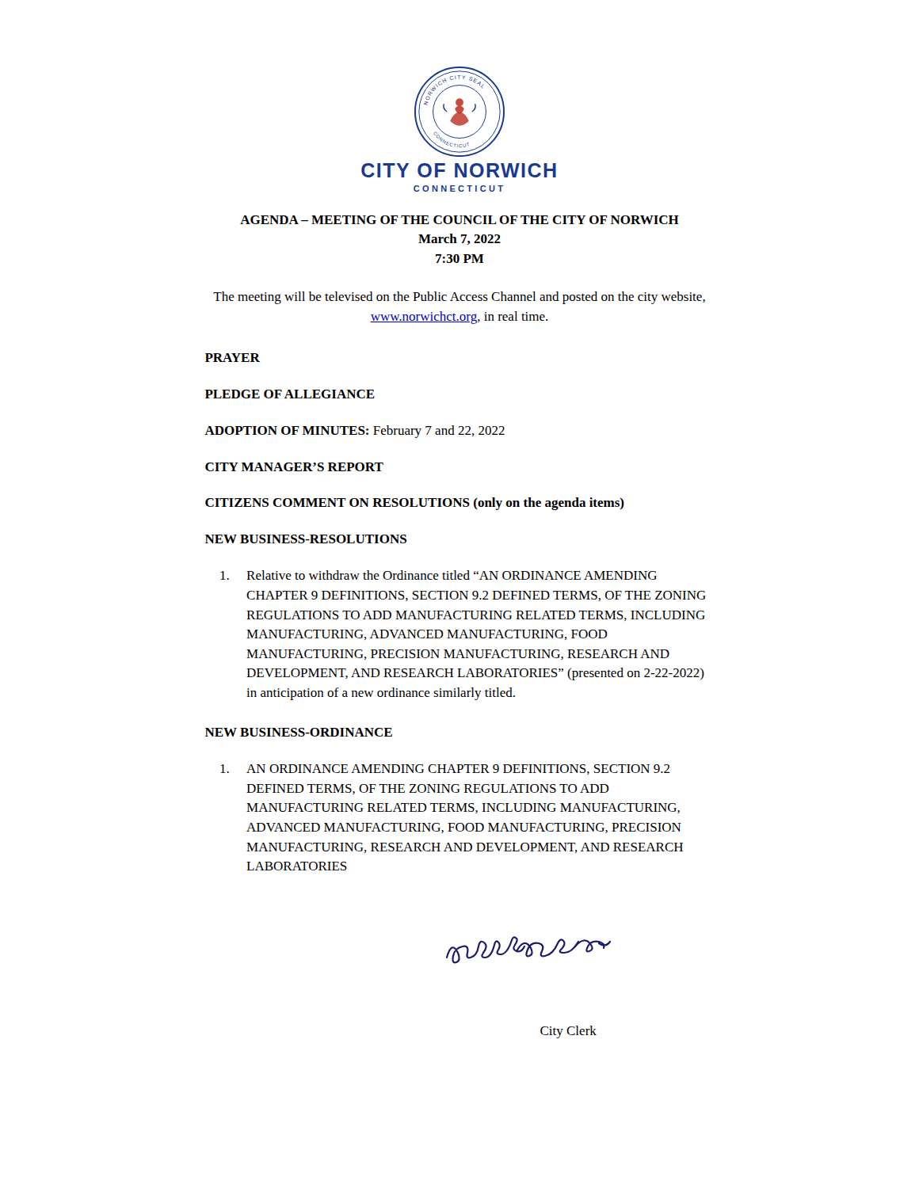NORWICH CITY SEAL CONNECTICUT
CITY OF NORWICH
CONNECTICUT
AGENDA – MEETING OF THE COUNCIL OF THE CITY OF NORWICH March 7, 2022 7:30 PM
The meeting will be televised on the Public Access Channel and posted on the city website,
www.norwichct.org, in real time.
Prayer
Pledge of Allegiance
Adoption of Minutes: February 7 and 22, 2022
City Manager’s Report
Citizens Comment on Resolutions (only on the agenda items)
New Business-Resolutions
Relative to withdraw the Ordinance titled “An Ordinance Amending Chapter 9 Definitions, Section 9.2 Defined Terms, of the Zoning Regulations to Add Manufacturing Related Terms, Including Manufacturing, Advanced Manufacturing, Food Manufacturing, Precision Manufacturing, Research and Development, and Research Laboratories” (presented on 2-22-2022) in anticipation of a new ordinance similarly titled.
New Business-Ordinance
An Ordinance Amending Chapter 9 Definitions, Section 9.2 Defined Terms, of the Zoning Regulations to Add Manufacturing Related Terms, Including Manufacturing, Advanced Manufacturing, Food Manufacturing, Precision Manufacturing, Research and Development, and Research Laboratories
City Clerk